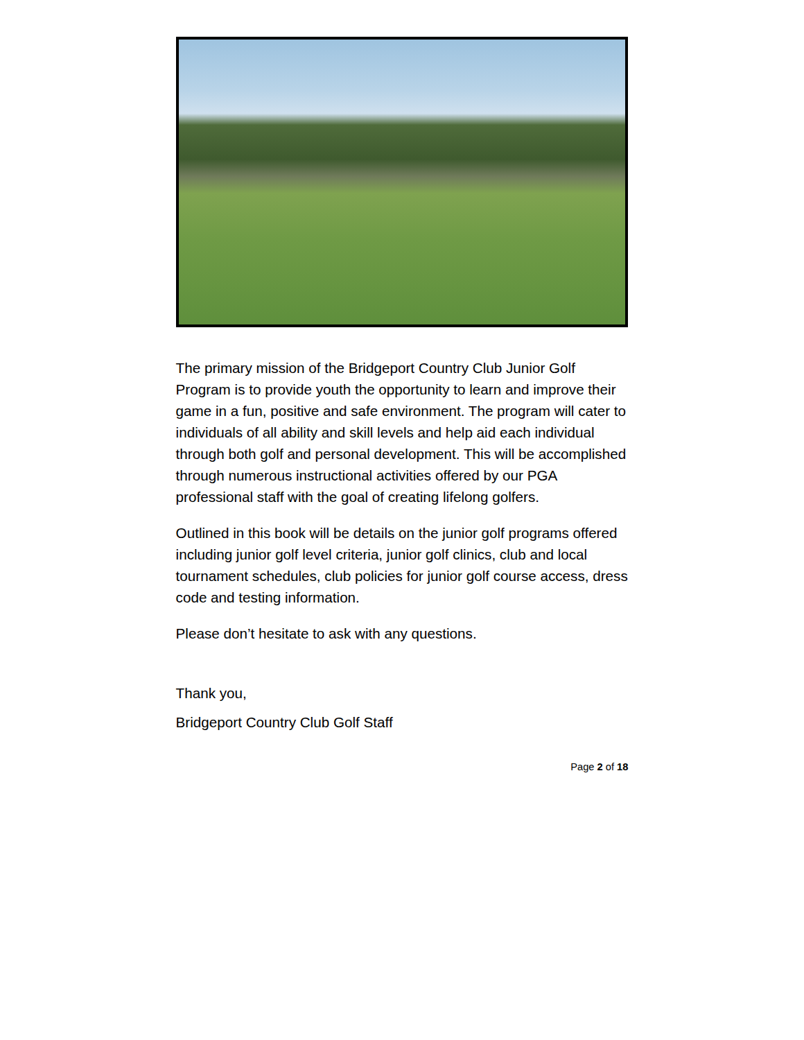The primary mission of the Bridgeport Country Club Junior Golf Program is to provide youth the opportunity to learn and improve their game in a fun, positive and safe environment. The program will cater to individuals of all ability and skill levels and help aid each individual through both golf and personal development. This will be accomplished through numerous instructional activities offered by our PGA professional staff with the goal of creating lifelong golfers.
Outlined in this book will be details on the junior golf programs offered including junior golf level criteria, junior golf clinics, club and local tournament schedules, club policies for junior golf course access, dress code and testing information.
Please don’t hesitate to ask with any questions.
Thank you,
Bridgeport Country Club Golf Staff
Page 2 of 18